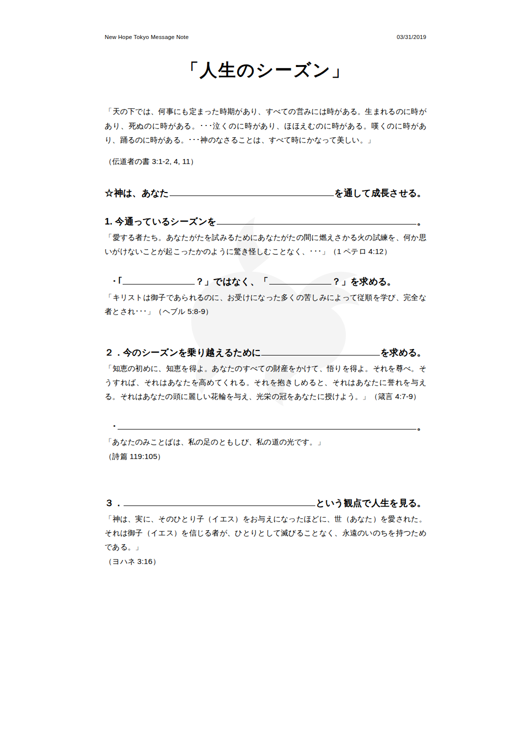New Hope Tokyo Message Note 03/31/2019
「人生のシーズン」
「天の下では、何事にも定まった時期があり、すべての営みには時がある。生まれるのに時があり、死ぬのに時がある。･･･泣くのに時があり、ほほえむのに時がある。嘆くのに時があり、踊るのに時がある。･･･神のなさることは、すべて時にかなって美しい。」
（伝道者の書 3:1-2, 4, 11）
☆神は、あなた を通して成長させる。
1. 今通っているシーズンを 。
「愛する者たち。あなたがたを試みるためにあなたがたの間に燃えさかる火の試練を、何か思いがけないことが起こったかのように驚き怪しむことなく、･･･」（1 ペテロ 4:12）
･「 ？」ではなく、「 ？」を求める。
「キリストは御子であられるのに、お受けになった多くの苦しみによって従順を学び、完全な者とされ･･･」（ヘブル 5:8-9）
２．今のシーズンを乗り越えるために を求める。
「知恵の初めに、知恵を得よ。あなたのすべての財産をかけて、悟りを得よ。それを尊べ。そうすれば、それはあなたを高めてくれる。それを抱きしめると、それはあなたに誉れを与える。それはあなたの頭に麗しい花輪を与え、光栄の冠をあなたに授けよう。」（箴言 4:7-9）
･ 。
「あなたのみことばは、私の足のともしび、私の道の光です。」
（詩篇 119:105）
３． という観点で人生を見る。
「神は、実に、そのひとり子（イエス）をお与えになったほどに、世（あなた）を愛された。それは御子（イエス）を信じる者が、ひとりとして滅びることなく、永遠のいのちを持つためである。」
（ヨハネ 3:16）